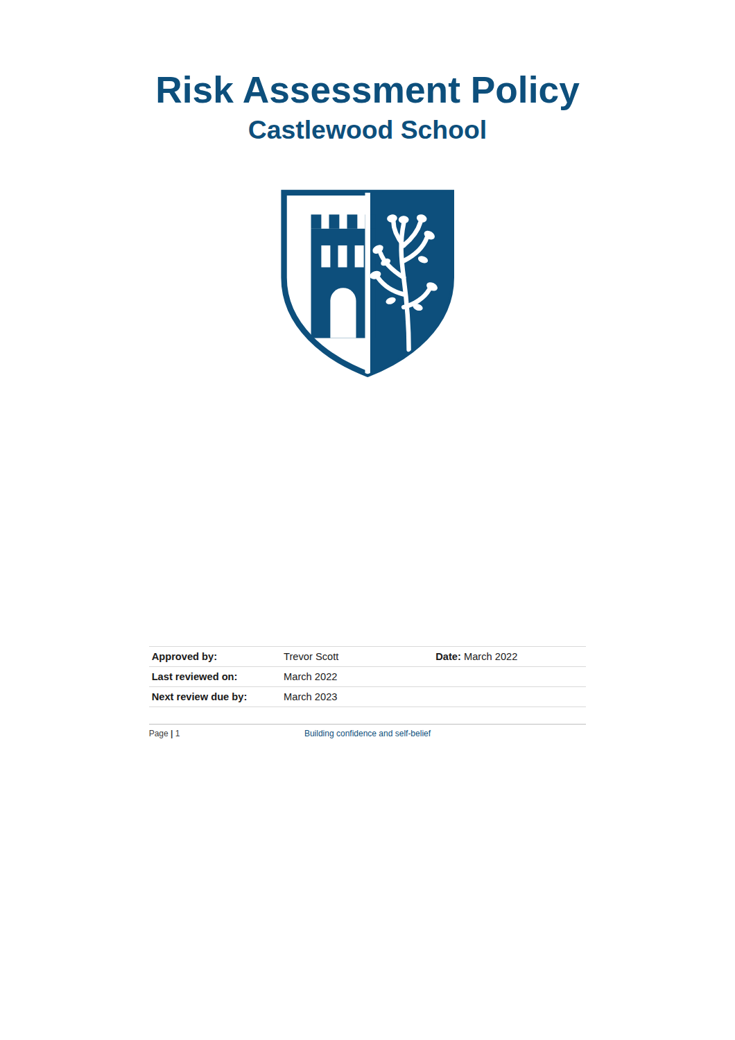Risk Assessment Policy
Castlewood School
| Approved by: | Trevor Scott | Date: March 2022 |
| Last reviewed on: | March 2022 | |
| Next review due by: | March 2023 | |
Page | 1 Building confidence and self-belief